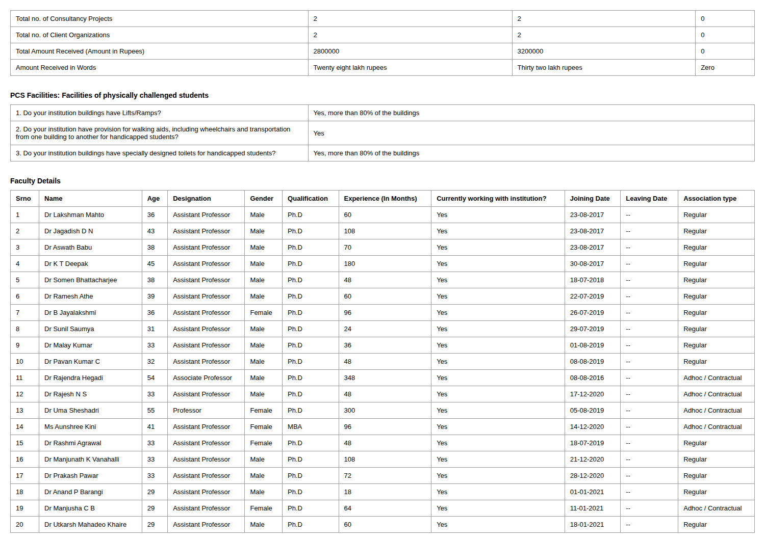| Total no. of Consultancy Projects | 2 | 2 | 0 |
| Total no. of Client Organizations | 2 | 2 | 0 |
| Total Amount Received (Amount in Rupees) | 2800000 | 3200000 | 0 |
| Amount Received in Words | Twenty eight lakh rupees | Thirty two lakh rupees | Zero |
PCS Facilities: Facilities of physically challenged students
| 1. Do your institution buildings have Lifts/Ramps? | Yes, more than 80% of the buildings |
| 2. Do your institution have provision for walking aids, including wheelchairs and transportation from one building to another for handicapped students? | Yes |
| 3. Do your institution buildings have specially designed toilets for handicapped students? | Yes, more than 80% of the buildings |
Faculty Details
| Srno | Name | Age | Designation | Gender | Qualification | Experience (In Months) | Currently working with institution? | Joining Date | Leaving Date | Association type |
| --- | --- | --- | --- | --- | --- | --- | --- | --- | --- | --- |
| 1 | Dr Lakshman Mahto | 36 | Assistant Professor | Male | Ph.D | 60 | Yes | 23-08-2017 | -- | Regular |
| 2 | Dr Jagadish D N | 43 | Assistant Professor | Male | Ph.D | 108 | Yes | 23-08-2017 | -- | Regular |
| 3 | Dr Aswath Babu | 38 | Assistant Professor | Male | Ph.D | 70 | Yes | 23-08-2017 | -- | Regular |
| 4 | Dr K T Deepak | 45 | Assistant Professor | Male | Ph.D | 180 | Yes | 30-08-2017 | -- | Regular |
| 5 | Dr Somen Bhattacharjee | 38 | Assistant Professor | Male | Ph.D | 48 | Yes | 18-07-2018 | -- | Regular |
| 6 | Dr Ramesh Athe | 39 | Assistant Professor | Male | Ph.D | 60 | Yes | 22-07-2019 | -- | Regular |
| 7 | Dr B Jayalakshmi | 36 | Assistant Professor | Female | Ph.D | 96 | Yes | 26-07-2019 | -- | Regular |
| 8 | Dr Sunil Saumya | 31 | Assistant Professor | Male | Ph.D | 24 | Yes | 29-07-2019 | -- | Regular |
| 9 | Dr Malay Kumar | 33 | Assistant Professor | Male | Ph.D | 36 | Yes | 01-08-2019 | -- | Regular |
| 10 | Dr Pavan Kumar C | 32 | Assistant Professor | Male | Ph.D | 48 | Yes | 08-08-2019 | -- | Regular |
| 11 | Dr Rajendra Hegadi | 54 | Associate Professor | Male | Ph.D | 348 | Yes | 08-08-2016 | -- | Adhoc / Contractual |
| 12 | Dr Rajesh N S | 33 | Assistant Professor | Male | Ph.D | 48 | Yes | 17-12-2020 | -- | Adhoc / Contractual |
| 13 | Dr Uma Sheshadri | 55 | Professor | Female | Ph.D | 300 | Yes | 05-08-2019 | -- | Adhoc / Contractual |
| 14 | Ms Aunshree Kini | 41 | Assistant Professor | Female | MBA | 96 | Yes | 14-12-2020 | -- | Adhoc / Contractual |
| 15 | Dr Rashmi Agrawal | 33 | Assistant Professor | Female | Ph.D | 48 | Yes | 18-07-2019 | -- | Regular |
| 16 | Dr Manjunath K Vanahalli | 33 | Assistant Professor | Male | Ph.D | 108 | Yes | 21-12-2020 | -- | Regular |
| 17 | Dr Prakash Pawar | 33 | Assistant Professor | Male | Ph.D | 72 | Yes | 28-12-2020 | -- | Regular |
| 18 | Dr Anand P Barangi | 29 | Assistant Professor | Male | Ph.D | 18 | Yes | 01-01-2021 | -- | Regular |
| 19 | Dr Manjusha C B | 29 | Assistant Professor | Female | Ph.D | 64 | Yes | 11-01-2021 | -- | Adhoc / Contractual |
| 20 | Dr Utkarsh Mahadeo Khaire | 29 | Assistant Professor | Male | Ph.D | 60 | Yes | 18-01-2021 | -- | Regular |